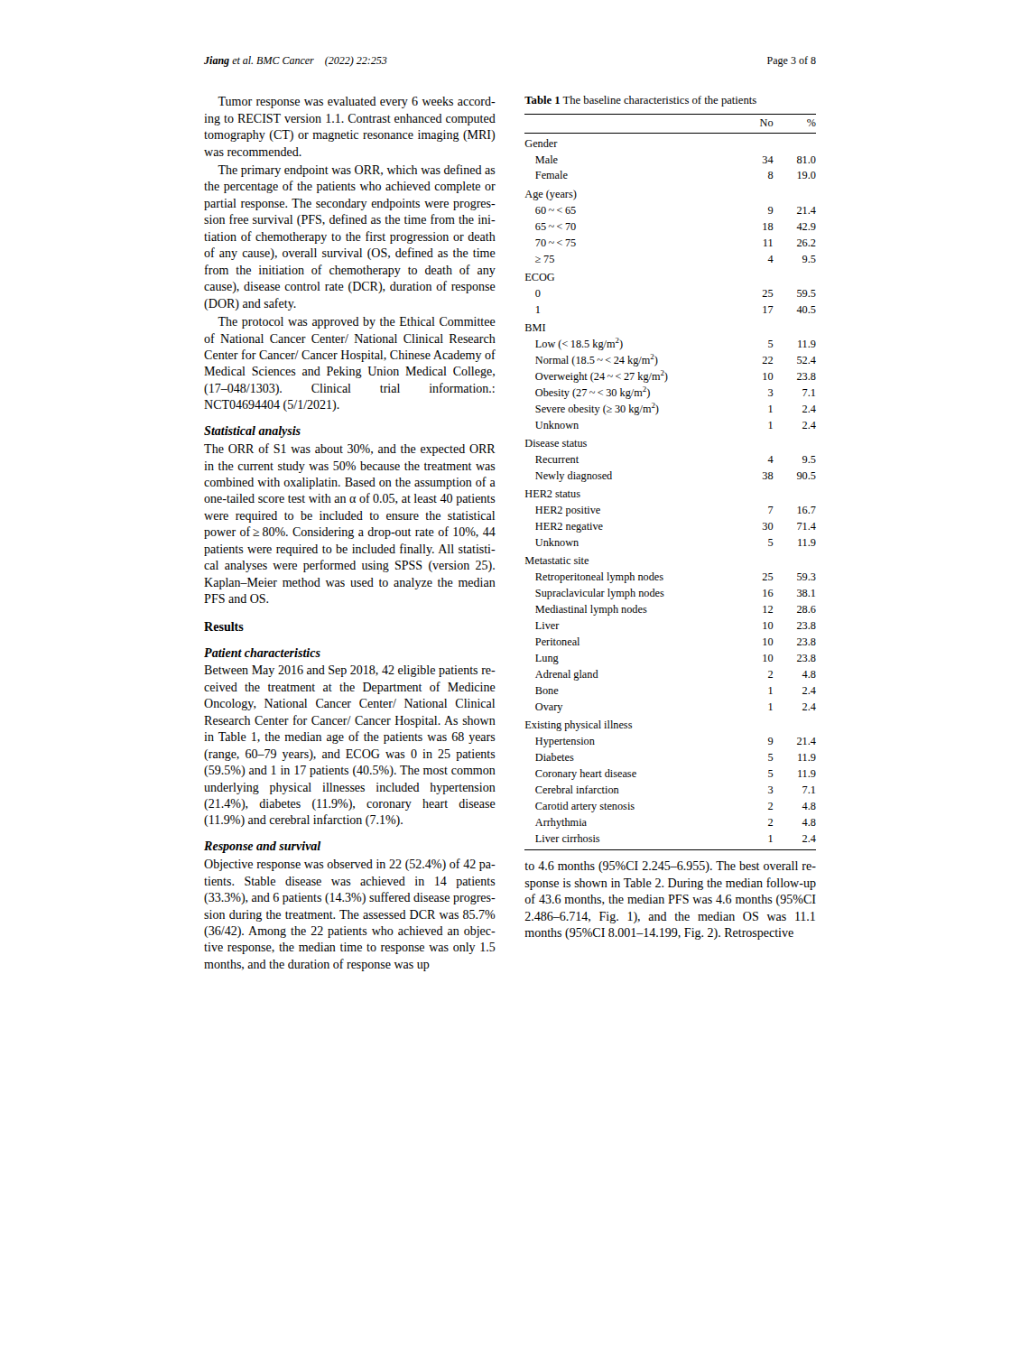Jiang et al. BMC Cancer (2022) 22:253
Page 3 of 8
Tumor response was evaluated every 6 weeks according to RECIST version 1.1. Contrast enhanced computed tomography (CT) or magnetic resonance imaging (MRI) was recommended.
The primary endpoint was ORR, which was defined as the percentage of the patients who achieved complete or partial response. The secondary endpoints were progression free survival (PFS, defined as the time from the initiation of chemotherapy to the first progression or death of any cause), overall survival (OS, defined as the time from the initiation of chemotherapy to death of any cause), disease control rate (DCR), duration of response (DOR) and safety.
The protocol was approved by the Ethical Committee of National Cancer Center/ National Clinical Research Center for Cancer/ Cancer Hospital, Chinese Academy of Medical Sciences and Peking Union Medical College, (17–048/1303). Clinical trial information.: NCT04694404 (5/1/2021).
Statistical analysis
The ORR of S1 was about 30%, and the expected ORR in the current study was 50% because the treatment was combined with oxaliplatin. Based on the assumption of a one-tailed score test with an α of 0.05, at least 40 patients were required to be included to ensure the statistical power of ≥ 80%. Considering a drop-out rate of 10%, 44 patients were required to be included finally. All statistical analyses were performed using SPSS (version 25). Kaplan–Meier method was used to analyze the median PFS and OS.
Results
Patient characteristics
Between May 2016 and Sep 2018, 42 eligible patients received the treatment at the Department of Medicine Oncology, National Cancer Center/ National Clinical Research Center for Cancer/ Cancer Hospital. As shown in Table 1, the median age of the patients was 68 years (range, 60–79 years), and ECOG was 0 in 25 patients (59.5%) and 1 in 17 patients (40.5%). The most common underlying physical illnesses included hypertension (21.4%), diabetes (11.9%), coronary heart disease (11.9%) and cerebral infarction (7.1%).
Response and survival
Objective response was observed in 22 (52.4%) of 42 patients. Stable disease was achieved in 14 patients (33.3%), and 6 patients (14.3%) suffered disease progression during the treatment. The assessed DCR was 85.7% (36/42). Among the 22 patients who achieved an objective response, the median time to response was only 1.5 months, and the duration of response was up
Table 1 The baseline characteristics of the patients
| | No | % |
| --- | --- | --- |
| Gender | | |
| Male | 34 | 81.0 |
| Female | 8 | 19.0 |
| Age (years) | | |
| 60 ~ < 65 | 9 | 21.4 |
| 65 ~ < 70 | 18 | 42.9 |
| 70 ~ < 75 | 11 | 26.2 |
| ≥ 75 | 4 | 9.5 |
| ECOG | | |
| 0 | 25 | 59.5 |
| 1 | 17 | 40.5 |
| BMI | | |
| Low (< 18.5 kg/m 2 ) | 5 | 11.9 |
| Normal (18.5 ~ < 24 kg/m 2 ) | 22 | 52.4 |
| Overweight (24 ~ < 27 kg/m 2 ) | 10 | 23.8 |
| Obesity (27 ~ < 30 kg/m 2 ) | 3 | 7.1 |
| Severe obesity (≥ 30 kg/m 2 ) | 1 | 2.4 |
| Unknown | 1 | 2.4 |
| Disease status | | |
| Recurrent | 4 | 9.5 |
| Newly diagnosed | 38 | 90.5 |
| HER2 status | | |
| HER2 positive | 7 | 16.7 |
| HER2 negative | 30 | 71.4 |
| Unknown | 5 | 11.9 |
| Metastatic site | | |
| Retroperitoneal lymph nodes | 25 | 59.3 |
| Supraclavicular lymph nodes | 16 | 38.1 |
| Mediastinal lymph nodes | 12 | 28.6 |
| Liver | 10 | 23.8 |
| Peritoneal | 10 | 23.8 |
| Lung | 10 | 23.8 |
| Adrenal gland | 2 | 4.8 |
| Bone | 1 | 2.4 |
| Ovary | 1 | 2.4 |
| Existing physical illness | | |
| Hypertension | 9 | 21.4 |
| Diabetes | 5 | 11.9 |
| Coronary heart disease | 5 | 11.9 |
| Cerebral infarction | 3 | 7.1 |
| Carotid artery stenosis | 2 | 4.8 |
| Arrhythmia | 2 | 4.8 |
| Liver cirrhosis | 1 | 2.4 |
to 4.6 months (95%CI 2.245–6.955). The best overall response is shown in Table 2. During the median follow-up of 43.6 months, the median PFS was 4.6 months (95%CI 2.486–6.714, Fig. 1), and the median OS was 11.1 months (95%CI 8.001–14.199, Fig. 2). Retrospective